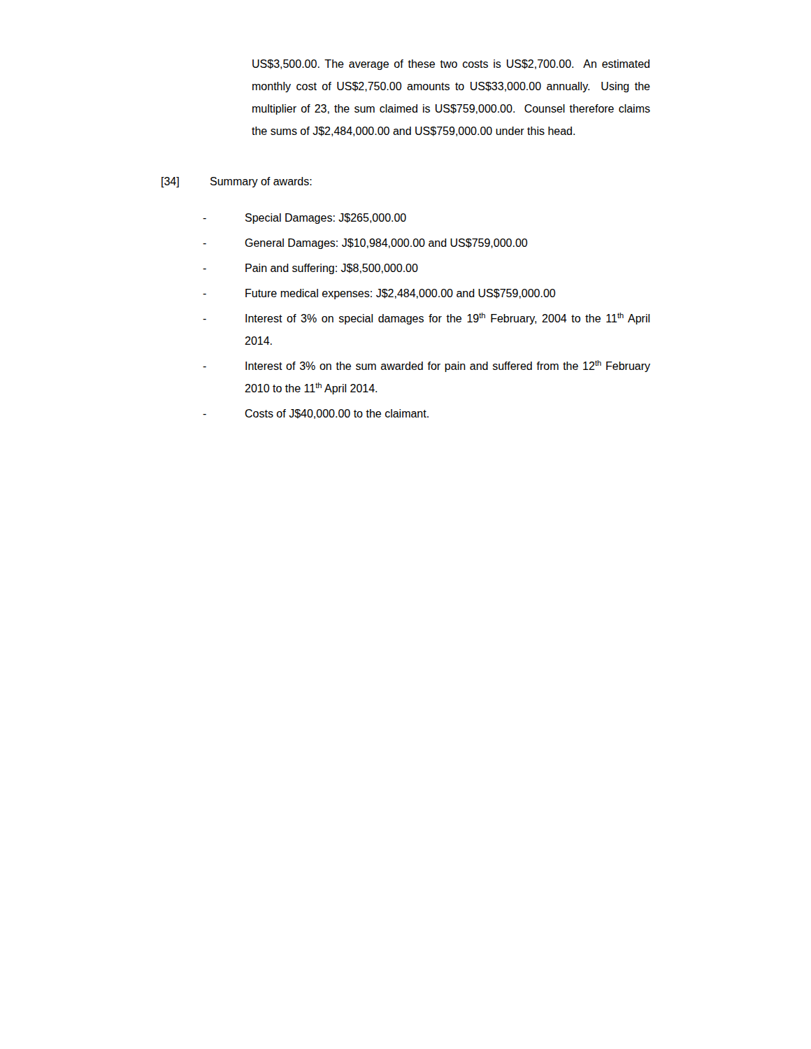US$3,500.00. The average of these two costs is US$2,700.00. An estimated monthly cost of US$2,750.00 amounts to US$33,000.00 annually. Using the multiplier of 23, the sum claimed is US$759,000.00. Counsel therefore claims the sums of J$2,484,000.00 and US$759,000.00 under this head.
[34]
Summary of awards:
-Special Damages: J$265,000.00
-General Damages: J$10,984,000.00 and US$759,000.00
-Pain and suffering: J$8,500,000.00
-Future medical expenses: J$2,484,000.00 and US$759,000.00
-Interest of 3% on special damages for the 19th February, 2004 to the 11th April 2014.
-Interest of 3% on the sum awarded for pain and suffered from the 12th February 2010 to the 11th April 2014.
-Costs of J$40,000.00 to the claimant.